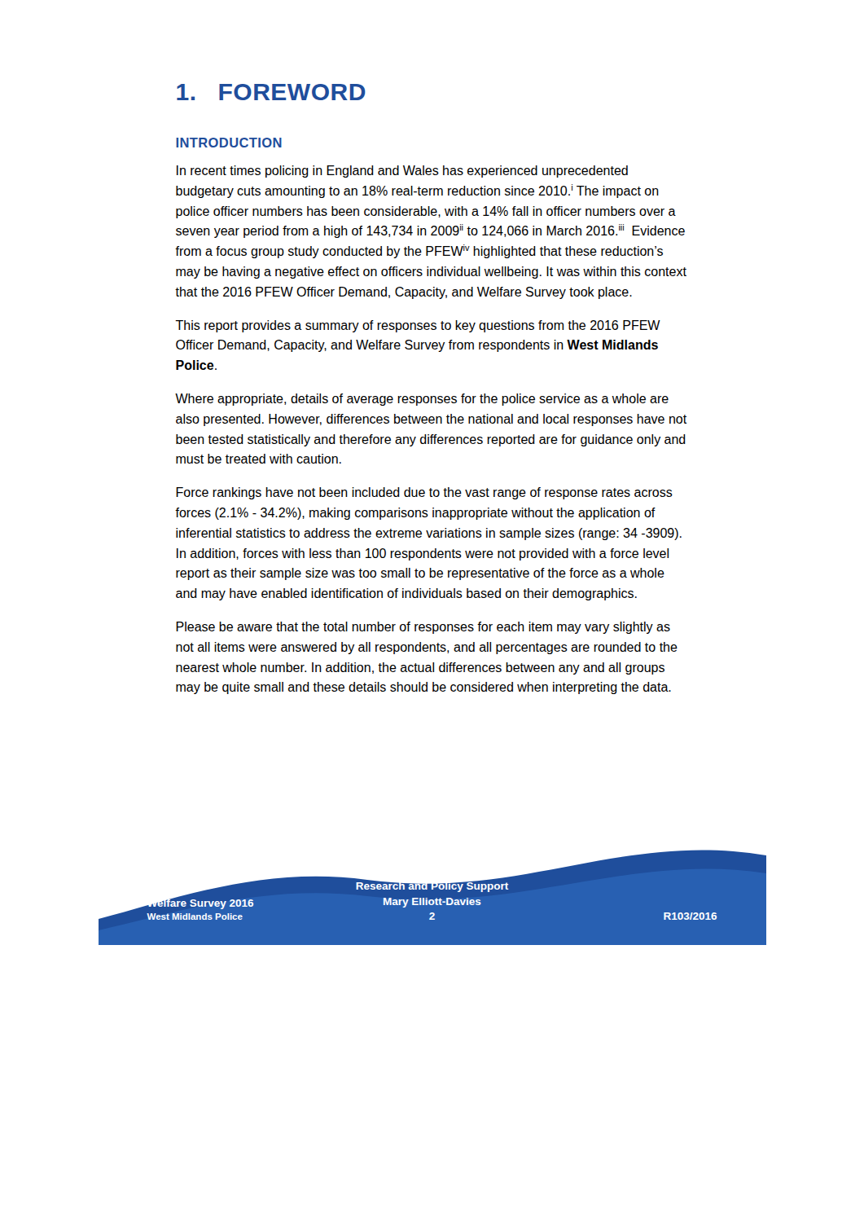1. FOREWORD
INTRODUCTION
In recent times policing in England and Wales has experienced unprecedented budgetary cuts amounting to an 18% real-term reduction since 2010.i The impact on police officer numbers has been considerable, with a 14% fall in officer numbers over a seven year period from a high of 143,734 in 2009ii to 124,066 in March 2016.iii Evidence from a focus group study conducted by the PFEWiv highlighted that these reduction’s may be having a negative effect on officers individual wellbeing. It was within this context that the 2016 PFEW Officer Demand, Capacity, and Welfare Survey took place.
This report provides a summary of responses to key questions from the 2016 PFEW Officer Demand, Capacity, and Welfare Survey from respondents in West Midlands Police.
Where appropriate, details of average responses for the police service as a whole are also presented. However, differences between the national and local responses have not been tested statistically and therefore any differences reported are for guidance only and must be treated with caution.
Force rankings have not been included due to the vast range of response rates across forces (2.1% - 34.2%), making comparisons inappropriate without the application of inferential statistics to address the extreme variations in sample sizes (range: 34 -3909). In addition, forces with less than 100 respondents were not provided with a force level report as their sample size was too small to be representative of the force as a whole and may have enabled identification of individuals based on their demographics.
Please be aware that the total number of responses for each item may vary slightly as not all items were answered by all respondents, and all percentages are rounded to the nearest whole number. In addition, the actual differences between any and all groups may be quite small and these details should be considered when interpreting the data.
Welfare Survey 2016
West Midlands Police
Research and Policy Support
Mary Elliott-Davies
2
R103/2016